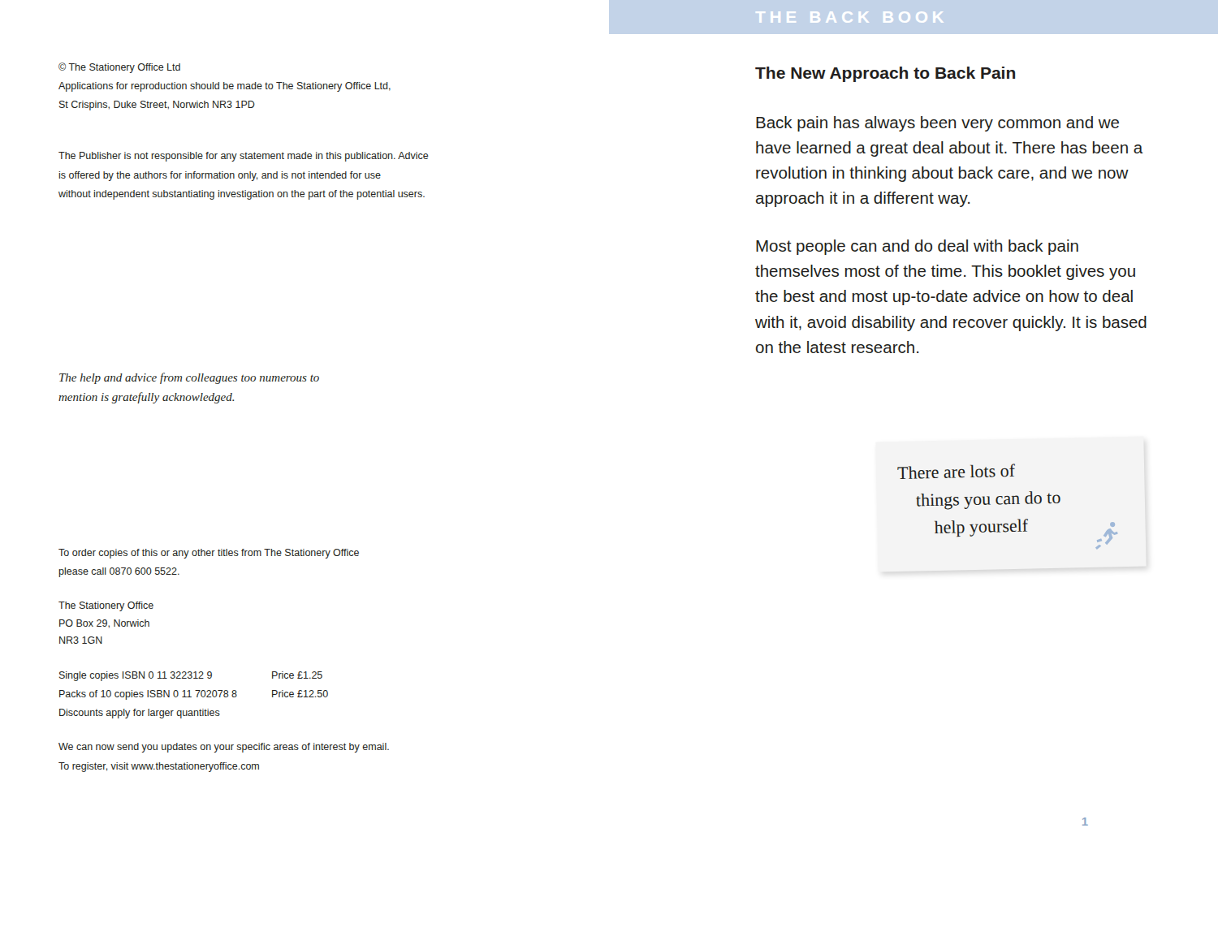© The Stationery Office Ltd
Applications for reproduction should be made to The Stationery Office Ltd,
St Crispins, Duke Street, Norwich NR3 1PD
The Publisher is not responsible for any statement made in this publication. Advice
is offered by the authors for information only, and is not intended for use
without independent substantiating investigation on the part of the potential users.
The help and advice from colleagues too numerous to
mention is gratefully acknowledged.
To order copies of this or any other titles from The Stationery Office
please call 0870 600 5522.
The Stationery Office
PO Box 29, Norwich
NR3 1GN
| Single copies ISBN 0 11 322312 9 | Price £1.25 |
| Packs of 10 copies ISBN 0 11 702078 8 | Price £12.50 |
| Discounts apply for larger quantities |
We can now send you updates on your specific areas of interest by email.
To register, visit www.thestationeryoffice.com
The Back Book
The New Approach to Back Pain
Back pain has always been very common and we have learned a great deal about it. There has been a revolution in thinking about back care, and we now approach it in a different way.
Most people can and do deal with back pain themselves most of the time. This booklet gives you the best and most up-to-date advice on how to deal with it, avoid disability and recover quickly. It is based on the latest research.
There are lots of things you can do to help yourself
1